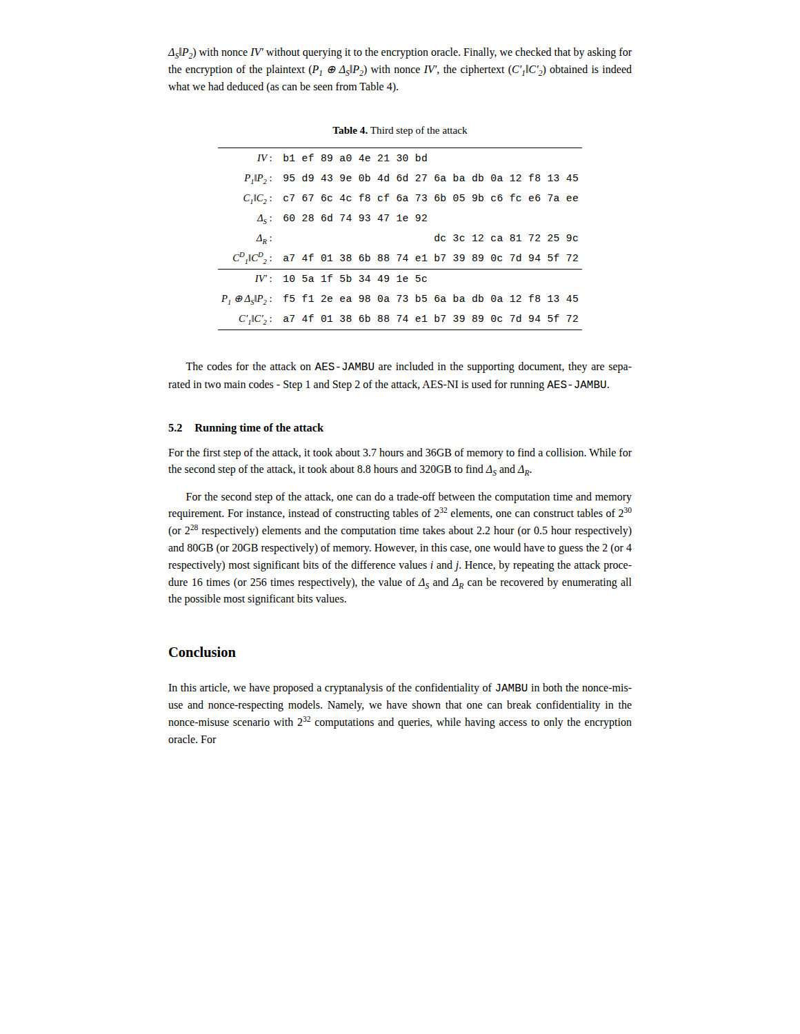ΔS‖P2) with nonce IV′ without querying it to the encryption oracle. Finally, we checked that by asking for the encryption of the plaintext (P1 ⊕ ΔS‖P2) with nonce IV′, the ciphertext (C′1‖C′2) obtained is indeed what we had deduced (as can be seen from Table 4).
Table 4. Third step of the attack
| IV : | b1 ef 89 a0 4e 21 30 bd |
| P 1 ‖P 2 : | 95 d9 43 9e 0b 4d 6d 27 6a ba db 0a 12 f8 13 45 |
| C 1 ‖C 2 : | c7 67 6c 4c f8 cf 6a 73 6b 05 9b c6 fc e6 7a ee |
| Δ S : | 60 28 6d 74 93 47 1e 92 |
| Δ R : | dc 3c 12 ca 81 72 25 9c |
| C D 1 ‖C D 2 : | a7 4f 01 38 6b 88 74 e1 b7 39 89 0c 7d 94 5f 72 |
| IV′ : | 10 5a 1f 5b 34 49 1e 5c |
| P 1 ⊕ Δ S ‖P 2 : | f5 f1 2e ea 98 0a 73 b5 6a ba db 0a 12 f8 13 45 |
| C′ 1 ‖C′ 2 : | a7 4f 01 38 6b 88 74 e1 b7 39 89 0c 7d 94 5f 72 |
The codes for the attack on AES-JAMBU are included in the supporting document, they are separated in two main codes - Step 1 and Step 2 of the attack, AES-NI is used for running AES-JAMBU.
5.2 Running time of the attack
For the first step of the attack, it took about 3.7 hours and 36GB of memory to find a collision. While for the second step of the attack, it took about 8.8 hours and 320GB to find ΔS and ΔR.
For the second step of the attack, one can do a trade-off between the computation time and memory requirement. For instance, instead of constructing tables of 232 elements, one can construct tables of 230 (or 228 respectively) elements and the computation time takes about 2.2 hour (or 0.5 hour respectively) and 80GB (or 20GB respectively) of memory. However, in this case, one would have to guess the 2 (or 4 respectively) most significant bits of the difference values i and j. Hence, by repeating the attack procedure 16 times (or 256 times respectively), the value of ΔS and ΔR can be recovered by enumerating all the possible most significant bits values.
Conclusion
In this article, we have proposed a cryptanalysis of the confidentiality of JAMBU in both the nonce-misuse and nonce-respecting models. Namely, we have shown that one can break confidentiality in the nonce-misuse scenario with 232 computations and queries, while having access to only the encryption oracle. For